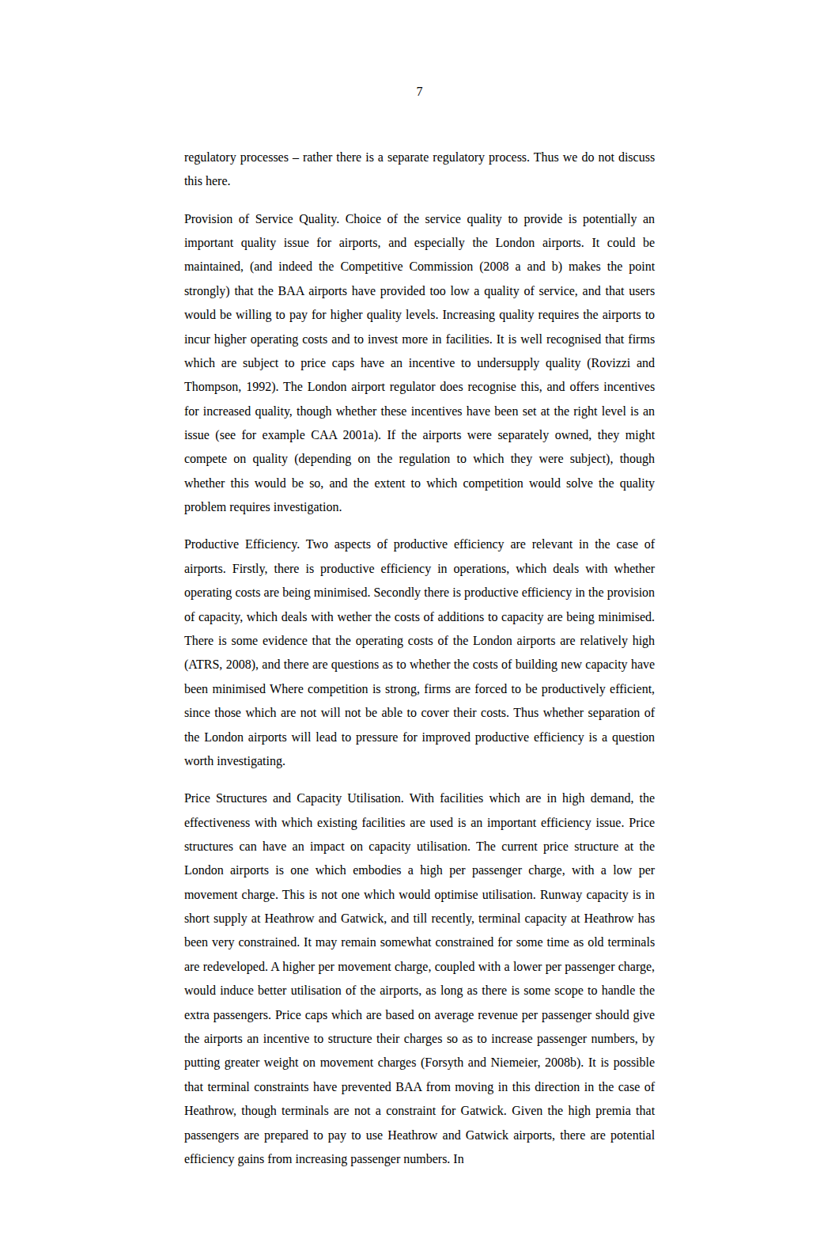7
regulatory processes – rather there is a separate regulatory process. Thus we do not discuss this here.
Provision of Service Quality. Choice of the service quality to provide is potentially an important quality issue for airports, and especially the London airports. It could be maintained, (and indeed the Competitive Commission (2008 a and b) makes the point strongly) that the BAA airports have provided too low a quality of service, and that users would be willing to pay for higher quality levels. Increasing quality requires the airports to incur higher operating costs and to invest more in facilities. It is well recognised that firms which are subject to price caps have an incentive to undersupply quality (Rovizzi and Thompson, 1992). The London airport regulator does recognise this, and offers incentives for increased quality, though whether these incentives have been set at the right level is an issue (see for example CAA 2001a). If the airports were separately owned, they might compete on quality (depending on the regulation to which they were subject), though whether this would be so, and the extent to which competition would solve the quality problem requires investigation.
Productive Efficiency. Two aspects of productive efficiency are relevant in the case of airports. Firstly, there is productive efficiency in operations, which deals with whether operating costs are being minimised. Secondly there is productive efficiency in the provision of capacity, which deals with wether the costs of additions to capacity are being minimised. There is some evidence that the operating costs of the London airports are relatively high (ATRS, 2008), and there are questions as to whether the costs of building new capacity have been minimised Where competition is strong, firms are forced to be productively efficient, since those which are not will not be able to cover their costs. Thus whether separation of the London airports will lead to pressure for improved productive efficiency is a question worth investigating.
Price Structures and Capacity Utilisation. With facilities which are in high demand, the effectiveness with which existing facilities are used is an important efficiency issue. Price structures can have an impact on capacity utilisation. The current price structure at the London airports is one which embodies a high per passenger charge, with a low per movement charge. This is not one which would optimise utilisation. Runway capacity is in short supply at Heathrow and Gatwick, and till recently, terminal capacity at Heathrow has been very constrained. It may remain somewhat constrained for some time as old terminals are redeveloped. A higher per movement charge, coupled with a lower per passenger charge, would induce better utilisation of the airports, as long as there is some scope to handle the extra passengers. Price caps which are based on average revenue per passenger should give the airports an incentive to structure their charges so as to increase passenger numbers, by putting greater weight on movement charges (Forsyth and Niemeier, 2008b). It is possible that terminal constraints have prevented BAA from moving in this direction in the case of Heathrow, though terminals are not a constraint for Gatwick. Given the high premia that passengers are prepared to pay to use Heathrow and Gatwick airports, there are potential efficiency gains from increasing passenger numbers. In